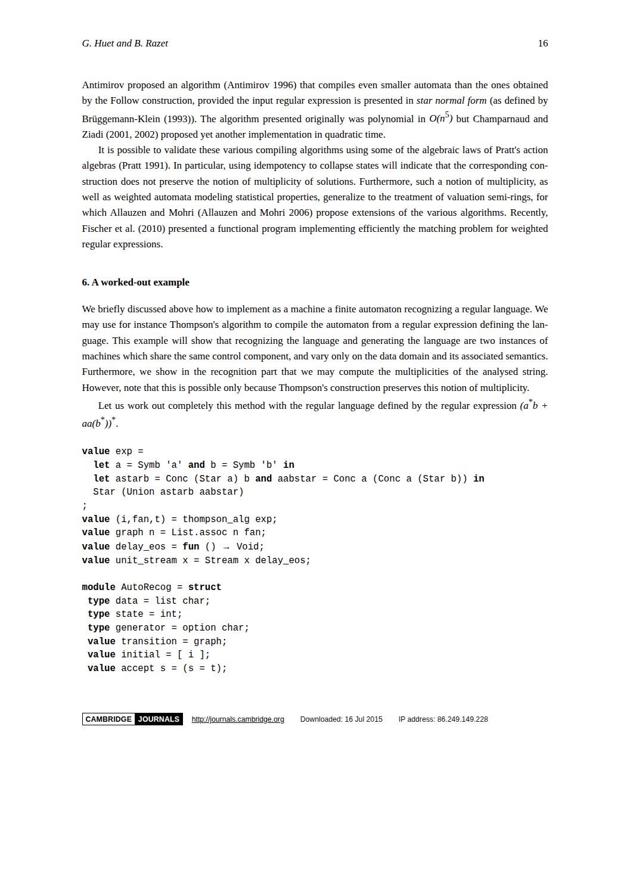G. Huet and B. Razet 16
Antimirov proposed an algorithm (Antimirov 1996) that compiles even smaller automata than the ones obtained by the Follow construction, provided the input regular expression is presented in star normal form (as defined by Brüggemann-Klein (1993)). The algorithm presented originally was polynomial in O(n5) but Champarnaud and Ziadi (2001, 2002) proposed yet another implementation in quadratic time.
It is possible to validate these various compiling algorithms using some of the algebraic laws of Pratt's action algebras (Pratt 1991). In particular, using idempotency to collapse states will indicate that the corresponding construction does not preserve the notion of multiplicity of solutions. Furthermore, such a notion of multiplicity, as well as weighted automata modeling statistical properties, generalize to the treatment of valuation semi-rings, for which Allauzen and Mohri (Allauzen and Mohri 2006) propose extensions of the various algorithms. Recently, Fischer et al. (2010) presented a functional program implementing efficiently the matching problem for weighted regular expressions.
6. A worked-out example
We briefly discussed above how to implement as a machine a finite automaton recognizing a regular language. We may use for instance Thompson's algorithm to compile the automaton from a regular expression defining the language. This example will show that recognizing the language and generating the language are two instances of machines which share the same control component, and vary only on the data domain and its associated semantics. Furthermore, we show in the recognition part that we may compute the multiplicities of the analysed string. However, note that this is possible only because Thompson's construction preserves this notion of multiplicity.
Let us work out completely this method with the regular language defined by the regular expression (a*b + aa(b*))*.
value exp =
  let a = Symb 'a' and b = Symb 'b' in
  let astarb = Conc (Star a) b and aabstar = Conc a (Conc a (Star b)) in
  Star (Union astarb aabstar)
;
value (i,fan,t) = thompson_alg exp;
value graph n = List.assoc n fan;
value delay_eos = fun () → Void;
value unit_stream x = Stream x delay_eos;

module AutoRecog = struct
 type data = list char;
 type state = int;
 type generator = option char;
 value transition = graph;
 value initial = [ i ];
 value accept s = (s = t);
CAMBRIDGE JOURNALS http://journals.cambridge.org Downloaded: 16 Jul 2015 IP address: 86.249.149.228